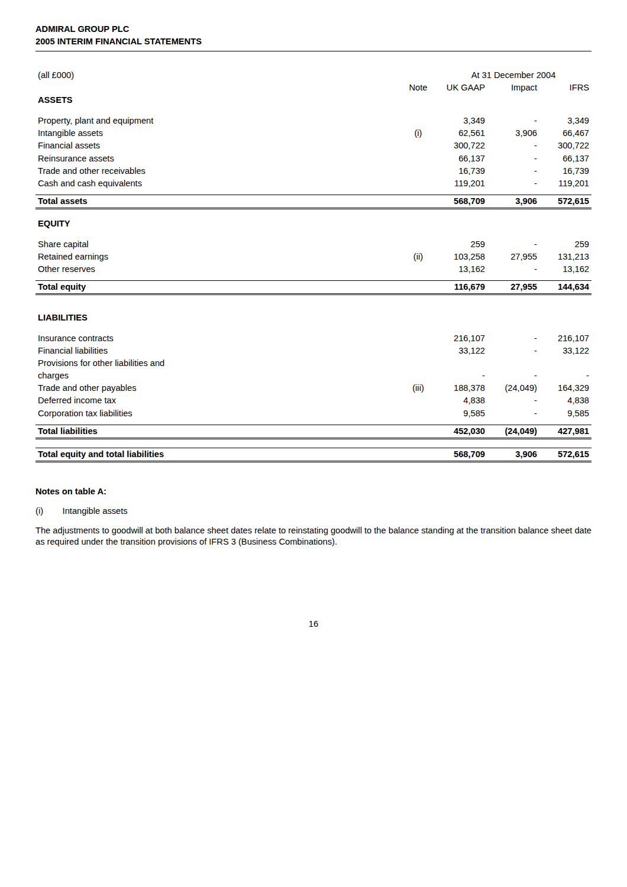ADMIRAL GROUP PLC
2005 INTERIM FINANCIAL STATEMENTS
| (all £000) | | At 31 December 2004 |
| | Note | UK GAAP | Impact | IFRS |
| ASSETS | | | | |
| Property, plant and equipment | | 3,349 | - | 3,349 |
| Intangible assets | (i) | 62,561 | 3,906 | 66,467 |
| Financial assets | | 300,722 | - | 300,722 |
| Reinsurance assets | | 66,137 | - | 66,137 |
| Trade and other receivables | | 16,739 | - | 16,739 |
| Cash and cash equivalents | | 119,201 | - | 119,201 |
| Total assets | | 568,709 | 3,906 | 572,615 |
| EQUITY | | | | |
| Share capital | | 259 | - | 259 |
| Retained earnings | (ii) | 103,258 | 27,955 | 131,213 |
| Other reserves | | 13,162 | - | 13,162 |
| Total equity | | 116,679 | 27,955 | 144,634 |
| LIABILITIES | | | | |
| Insurance contracts | | 216,107 | - | 216,107 |
| Financial liabilities | | 33,122 | - | 33,122 |
| Provisions for other liabilities and | | | | |
| charges | | - | - | - |
| Trade and other payables | (iii) | 188,378 | (24,049) | 164,329 |
| Deferred income tax | | 4,838 | - | 4,838 |
| Corporation tax liabilities | | 9,585 | - | 9,585 |
| Total liabilities | | 452,030 | (24,049) | 427,981 |
| Total equity and total liabilities | | 568,709 | 3,906 | 572,615 |
Notes on table A:
(i) Intangible assets
The adjustments to goodwill at both balance sheet dates relate to reinstating goodwill to the balance standing at the transition balance sheet date as required under the transition provisions of IFRS 3 (Business Combinations).
16